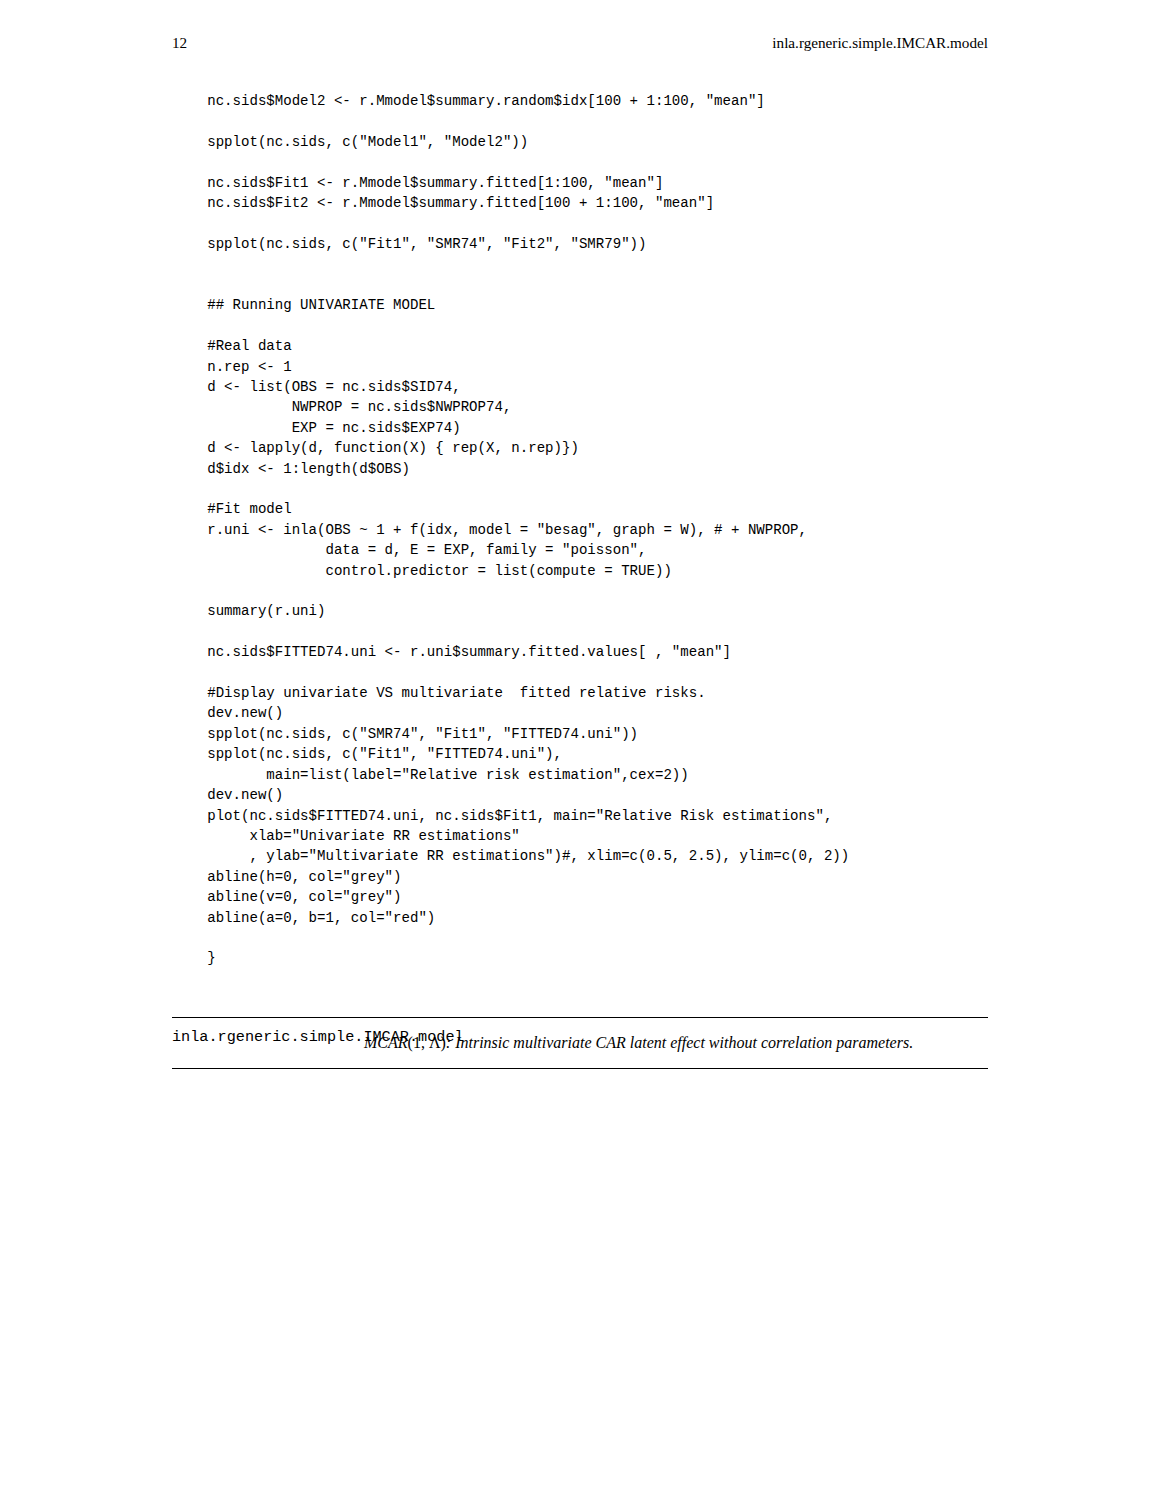12 inla.rgeneric.simple.IMCAR.model
nc.sids$Model2 <- r.Mmodel$summary.random$idx[100 + 1:100, "mean"]

spplot(nc.sids, c("Model1", "Model2"))

nc.sids$Fit1 <- r.Mmodel$summary.fitted[1:100, "mean"]
nc.sids$Fit2 <- r.Mmodel$summary.fitted[100 + 1:100, "mean"]

spplot(nc.sids, c("Fit1", "SMR74", "Fit2", "SMR79"))


## Running UNIVARIATE MODEL

#Real data
n.rep <- 1
d <- list(OBS = nc.sids$SID74,
          NWPROP = nc.sids$NWPROP74,
          EXP = nc.sids$EXP74)
d <- lapply(d, function(X) { rep(X, n.rep)})
d$idx <- 1:length(d$OBS)

#Fit model
r.uni <- inla(OBS ~ 1 + f(idx, model = "besag", graph = W), # + NWPROP,
              data = d, E = EXP, family = "poisson",
              control.predictor = list(compute = TRUE))

summary(r.uni)

nc.sids$FITTED74.uni <- r.uni$summary.fitted.values[ , "mean"]

#Display univariate VS multivariate  fitted relative risks.
dev.new()
spplot(nc.sids, c("SMR74", "Fit1", "FITTED74.uni"))
spplot(nc.sids, c("Fit1", "FITTED74.uni"),
       main=list(label="Relative risk estimation",cex=2))
dev.new()
plot(nc.sids$FITTED74.uni, nc.sids$Fit1, main="Relative Risk estimations",
     xlab="Univariate RR estimations"
     , ylab="Multivariate RR estimations")#, xlim=c(0.5, 2.5), ylim=c(0, 2))
abline(h=0, col="grey")
abline(v=0, col="grey")
abline(a=0, b=1, col="red")

}
inla.rgeneric.simple.IMCAR.model
MCAR(1, Λ): Intrinsic multivariate CAR latent effect without correlation parameters.